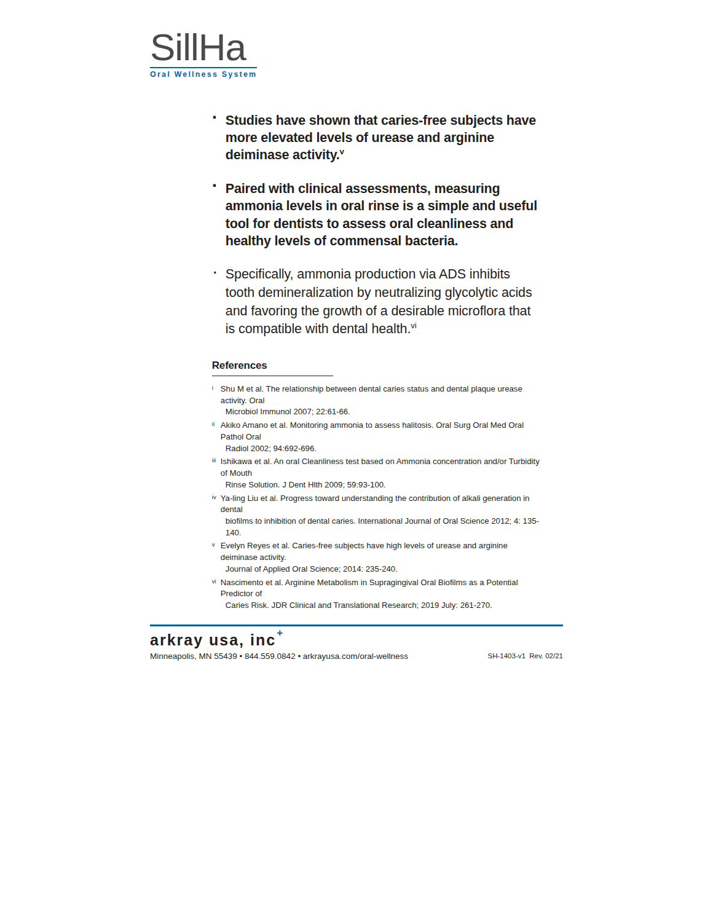Sill Ha
Oral Wellness System
Studies have shown that caries-free subjects have more elevated levels of urease and arginine deiminase activity.v
Paired with clinical assessments, measuring ammonia levels in oral rinse is a simple and useful tool for dentists to assess oral cleanliness and healthy levels of commensal bacteria.
Specifically, ammonia production via ADS inhibits tooth demineralization by neutralizing glycolytic acids and favoring the growth of a desirable microflora that is compatible with dental health.vi
References
i Shu M et al. The relationship between dental caries status and dental plaque urease activity. OralMicrobiol Immunol 2007; 22:61-66.
ii Akiko Amano et al. Monitoring ammonia to assess halitosis. Oral Surg Oral Med Oral Pathol OralRadiol 2002; 94:692-696.
iii Ishikawa et al. An oral Cleanliness test based on Ammonia concentration and/or Turbidity of MouthRinse Solution. J Dent Hlth 2009; 59:93-100.
iv Ya-ling Liu et al. Progress toward understanding the contribution of alkali generation in dentalbiofilms to inhibition of dental caries. International Journal of Oral Science 2012; 4: 135-140.
v Evelyn Reyes et al. Caries-free subjects have high levels of urease and arginine deiminase activity.Journal of Applied Oral Science; 2014: 235-240.
vi Nascimento et al. Arginine Metabolism in Supragingival Oral Biofilms as a Potential Predictor ofCaries Risk. JDR Clinical and Translational Research; 2019 July: 261-270.
arkray usa, inc+
Minneapolis, MN 55439 • 844.559.0842 • arkrayusa.com/oral-wellness
SH-1403-v1 Rev. 02/21